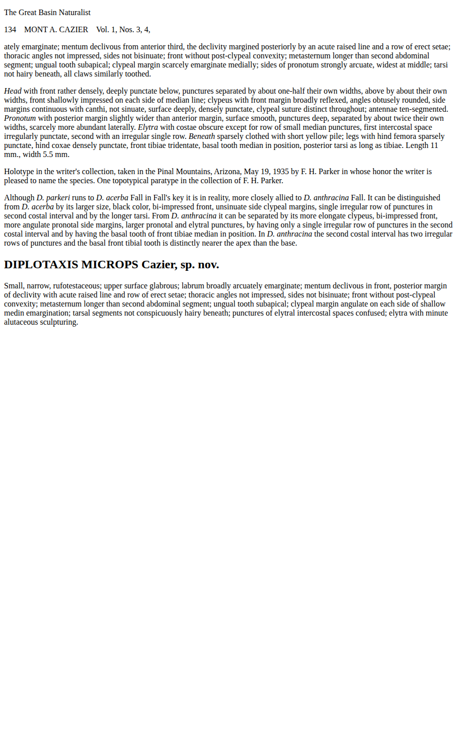The Great Basin Naturalist
134 MONT A. CAZIER Vol. 1, Nos. 3, 4,
ately emarginate; mentum declivous from anterior third, the declivity margined posteriorly by an acute raised line and a row of erect setae; thoracic angles not impressed, sides not bisinuate; front without post-clypeal convexity; metasternum longer than second abdominal segment; ungual tooth subapical; clypeal margin scarcely emarginate medially; sides of pronotum strongly arcuate, widest at middle; tarsi not hairy beneath, all claws similarly toothed.
Head with front rather densely, deeply punctate below, punctures separated by about one-half their own widths, above by about their own widths, front shallowly impressed on each side of median line; clypeus with front margin broadly reflexed, angles obtusely rounded, side margins continuous with canthi, not sinuate, surface deeply, densely punctate, clypeal suture distinct throughout; antennae ten-segmented. Pronotum with posterior margin slightly wider than anterior margin, surface smooth, punctures deep, separated by about twice their own widths, scarcely more abundant laterally. Elytra with costae obscure except for row of small median punctures, first intercostal space irregularly punctate, second with an irregular single row. Beneath sparsely clothed with short yellow pile; legs with hind femora sparsely punctate, hind coxae densely punctate, front tibiae tridentate, basal tooth median in position, posterior tarsi as long as tibiae. Length 11 mm., width 5.5 mm.
Holotype in the writer's collection, taken in the Pinal Mountains, Arizona, May 19, 1935 by F. H. Parker in whose honor the writer is pleased to name the species. One topotypical paratype in the collection of F. H. Parker.
Although D. parkeri runs to D. acerba Fall in Fall's key it is in reality, more closely allied to D. anthracina Fall. It can be distinguished from D. acerba by its larger size, black color, bi-impressed front, unsinuate side clypeal margins, single irregular row of punctures in second costal interval and by the longer tarsi. From D. anthracina it can be separated by its more elongate clypeus, bi-impressed front, more angulate pronotal side margins, larger pronotal and elytral punctures, by having only a single irregular row of punctures in the second costal interval and by having the basal tooth of front tibiae median in position. In D. anthracina the second costal interval has two irregular rows of punctures and the basal front tibial tooth is distinctly nearer the apex than the base.
DIPLOTAXIS MICROPS Cazier, sp. nov.
Small, narrow, rufotestaceous; upper surface glabrous; labrum broadly arcuately emarginate; mentum declivous in front, posterior margin of declivity with acute raised line and row of erect setae; thoracic angles not impressed, sides not bisinuate; front without post-clypeal convexity; metasternum longer than second abdominal segment; ungual tooth subapical; clypeal margin angulate on each side of shallow medin emargination; tarsal segments not conspicuously hairy beneath; punctures of elytral intercostal spaces confused; elytra with minute alutaceous sculpturing.